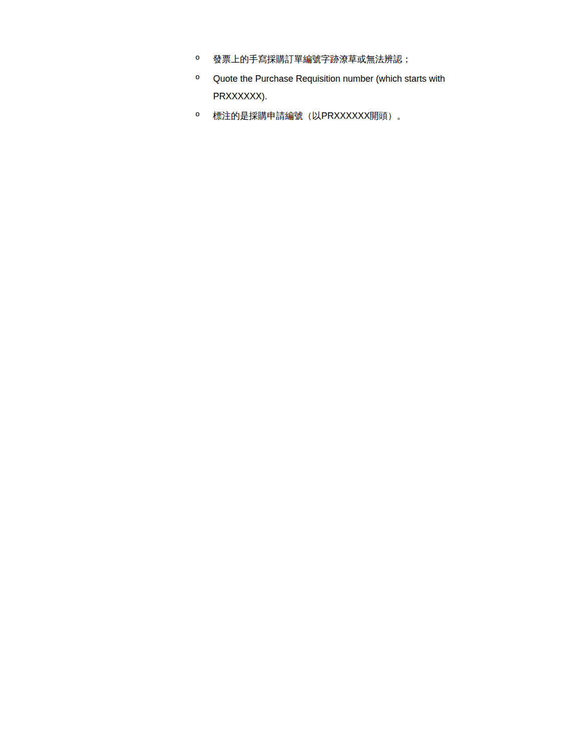o 發票上的手寫採購訂單編號字跡潦草或無法辨認；
o Quote the Purchase Requisition number (which starts with PRXXXXXX).
o 標注的是採購申請編號（以PRXXXXXX開頭）。